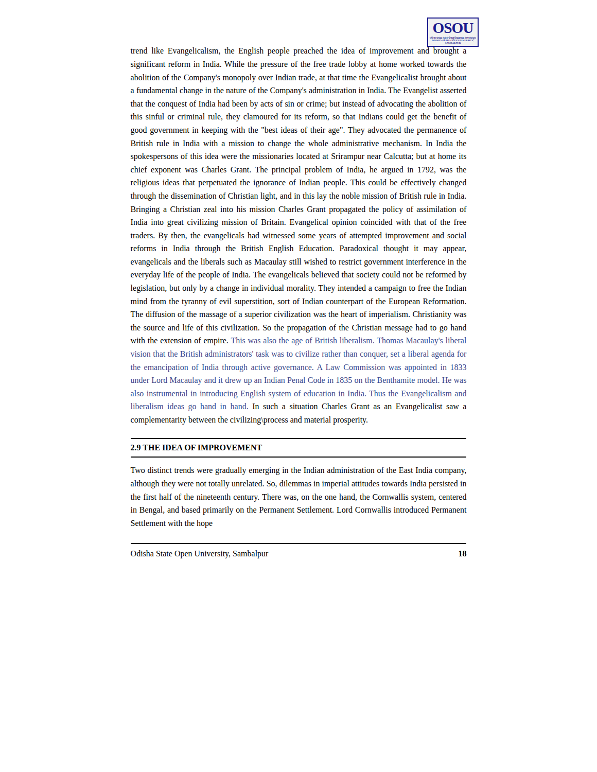OSOU
ଓଡ଼ିଶା ରାଜ୍ୟ ମୁକ୍ତ ବିଶ୍ୱବିଦ୍ୟାଳୟ, ସମ୍ବଲପୁର
ODISHA STATE OPEN UNIVERSITY, SAMBALPUR
trend like Evangelicalism, the English people preached the idea of improvement and brought a significant reform in India. While the pressure of the free trade lobby at home worked towards the abolition of the Company's monopoly over Indian trade, at that time the Evangelicalist brought about a fundamental change in the nature of the Company's administration in India. The Evangelist asserted that the conquest of India had been by acts of sin or crime; but instead of advocating the abolition of this sinful or criminal rule, they clamoured for its reform, so that Indians could get the benefit of good government in keeping with the "best ideas of their age". They advocated the permanence of British rule in India with a mission to change the whole administrative mechanism. In India the spokespersons of this idea were the missionaries located at Srirampur near Calcutta; but at home its chief exponent was Charles Grant. The principal problem of India, he argued in 1792, was the religious ideas that perpetuated the ignorance of Indian people. This could be effectively changed through the dissemination of Christian light, and in this lay the noble mission of British rule in India. Bringing a Christian zeal into his mission Charles Grant propagated the policy of assimilation of India into great civilizing mission of Britain. Evangelical opinion coincided with that of the free traders. By then, the evangelicals had witnessed some years of attempted improvement and social reforms in India through the British English Education. Paradoxical thought it may appear, evangelicals and the liberals such as Macaulay still wished to restrict government interference in the everyday life of the people of India. The evangelicals believed that society could not be reformed by legislation, but only by a change in individual morality. They intended a campaign to free the Indian mind from the tyranny of evil superstition, sort of Indian counterpart of the European Reformation. The diffusion of the massage of a superior civilization was the heart of imperialism. Christianity was the source and life of this civilization. So the propagation of the Christian message had to go hand with the extension of empire. This was also the age of British liberalism. Thomas Macaulay's liberal vision that the British administrators' task was to civilize rather than conquer, set a liberal agenda for the emancipation of India through active governance. A Law Commission was appointed in 1833 under Lord Macaulay and it drew up an Indian Penal Code in 1835 on the Benthamite model. He was also instrumental in introducing English system of education in India. Thus the Evangelicalism and liberalism ideas go hand in hand. In such a situation Charles Grant as an Evangelicalist saw a complementarity between the civilizing\process and material prosperity.
2.9 The Idea of Improvement
Two distinct trends were gradually emerging in the Indian administration of the East India company, although they were not totally unrelated. So, dilemmas in imperial attitudes towards India persisted in the first half of the nineteenth century. There was, on the one hand, the Cornwallis system, centered in Bengal, and based primarily on the Permanent Settlement. Lord Cornwallis introduced Permanent Settlement with the hope
Odisha State Open University, Sambalpur 18